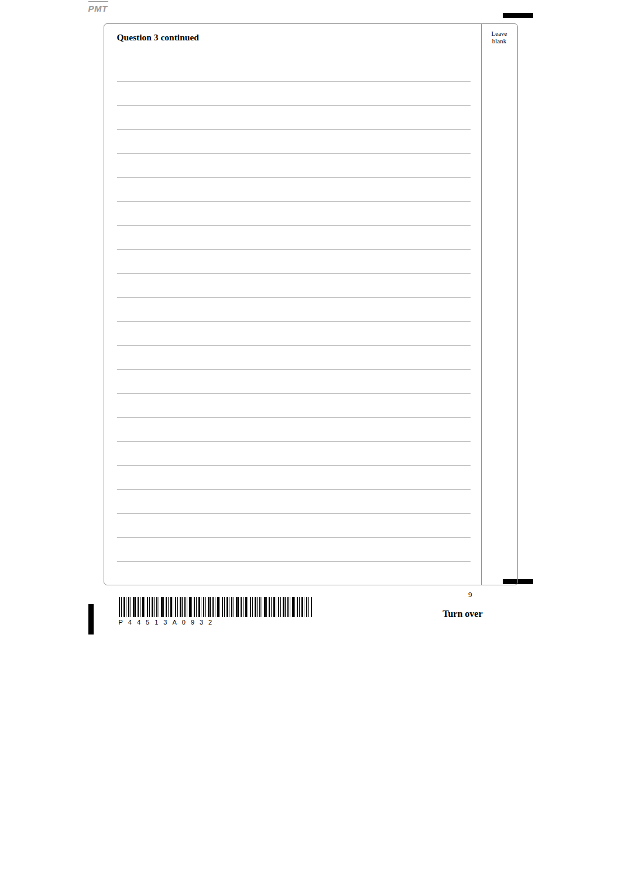PMT
Question 3 continued
Leave
blank
P44513A0932
9
Turn over